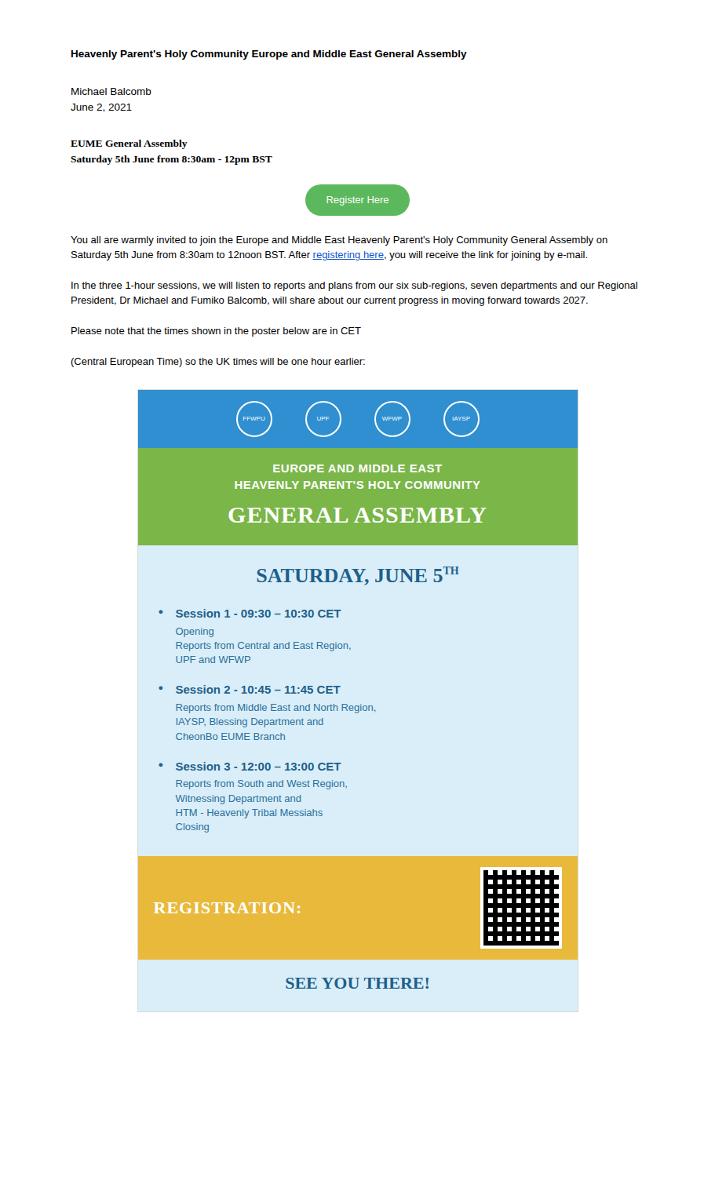Heavenly Parent's Holy Community Europe and Middle East General Assembly
Michael Balcomb June 2, 2021
EUME General Assembly
Saturday 5th June from 8:30am - 12pm BST
Register Here
You all are warmly invited to join the Europe and Middle East Heavenly Parent's Holy Community General Assembly on Saturday 5th June from 8:30am to 12noon BST. After registering here, you will receive the link for joining by e-mail.
In the three 1-hour sessions, we will listen to reports and plans from our six sub-regions, seven departments and our Regional President, Dr Michael and Fumiko Balcomb, will share about our current progress in moving forward towards 2027.
Please note that the times shown in the poster below are in CET
(Central European Time) so the UK times will be one hour earlier:
FFWPU
UPF
WFWP
IAYSP
EUROPE AND MIDDLE EAST
HEAVENLY PARENT'S HOLY COMMUNITY
GENERAL ASSEMBLY
SATURDAY, JUNE 5TH
Session 1 - 09:30 – 10:30 CET
Opening
Reports from Central and East Region,
UPF and WFWP
Session 2 - 10:45 – 11:45 CET
Reports from Middle East and North Region,
IAYSP, Blessing Department and
CheonBo EUME Branch
Session 3 - 12:00 – 13:00 CET
Reports from South and West Region,
Witnessing Department and
HTM - Heavenly Tribal Messiahs
Closing
REGISTRATION:
SEE YOU THERE!